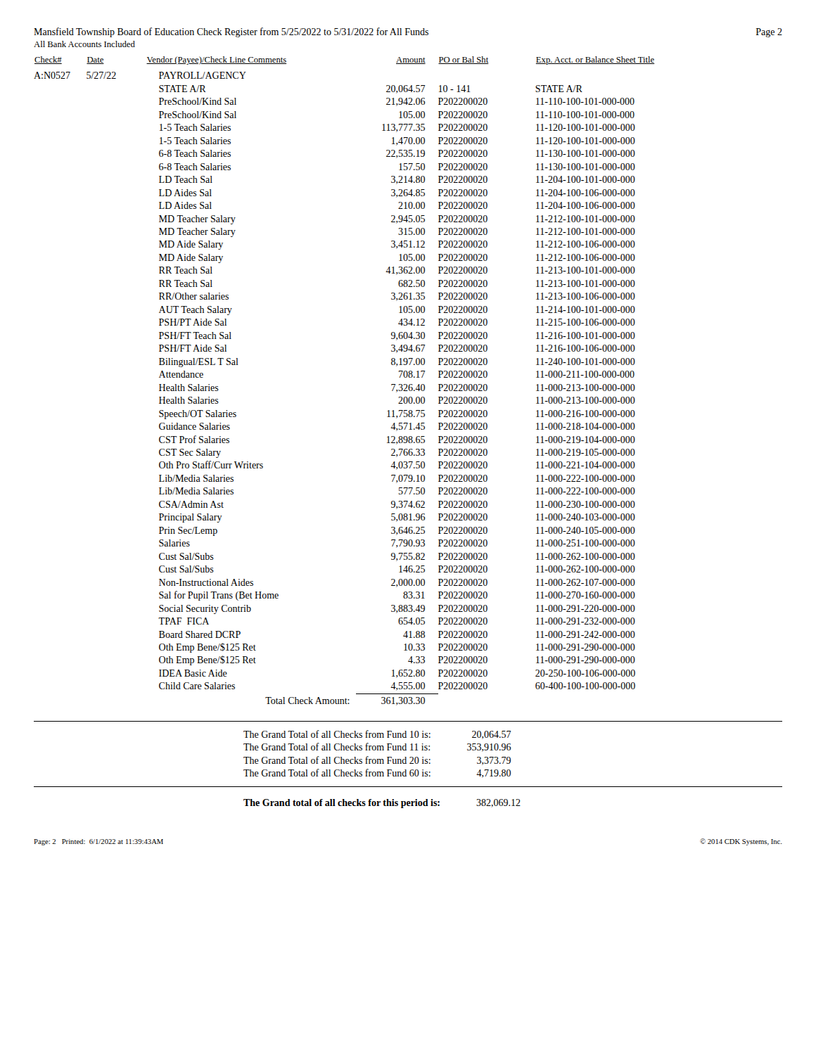Mansfield Township Board of Education Check Register from 5/25/2022 to 5/31/2022 for All Funds
Page 2
All Bank Accounts Included
| Check# | Date | Vendor (Payee)/Check Line Comments | Amount | PO or Bal Sht | Exp. Acct. or Balance Sheet Title |
| --- | --- | --- | --- | --- | --- |
| A:N0527 | 5/27/22 | PAYROLL/AGENCY | | | |
| | | STATE A/R | 20,064.57 | 10 - 141 | STATE A/R |
| | | PreSchool/Kind Sal | 21,942.06 | P202200020 | 11-110-100-101-000-000 |
| | | PreSchool/Kind Sal | 105.00 | P202200020 | 11-110-100-101-000-000 |
| | | 1-5 Teach Salaries | 113,777.35 | P202200020 | 11-120-100-101-000-000 |
| | | 1-5 Teach Salaries | 1,470.00 | P202200020 | 11-120-100-101-000-000 |
| | | 6-8 Teach Salaries | 22,535.19 | P202200020 | 11-130-100-101-000-000 |
| | | 6-8 Teach Salaries | 157.50 | P202200020 | 11-130-100-101-000-000 |
| | | LD Teach Sal | 3,214.80 | P202200020 | 11-204-100-101-000-000 |
| | | LD Aides Sal | 3,264.85 | P202200020 | 11-204-100-106-000-000 |
| | | LD Aides Sal | 210.00 | P202200020 | 11-204-100-106-000-000 |
| | | MD Teacher Salary | 2,945.05 | P202200020 | 11-212-100-101-000-000 |
| | | MD Teacher Salary | 315.00 | P202200020 | 11-212-100-101-000-000 |
| | | MD Aide Salary | 3,451.12 | P202200020 | 11-212-100-106-000-000 |
| | | MD Aide Salary | 105.00 | P202200020 | 11-212-100-106-000-000 |
| | | RR Teach Sal | 41,362.00 | P202200020 | 11-213-100-101-000-000 |
| | | RR Teach Sal | 682.50 | P202200020 | 11-213-100-101-000-000 |
| | | RR/Other salaries | 3,261.35 | P202200020 | 11-213-100-106-000-000 |
| | | AUT Teach Salary | 105.00 | P202200020 | 11-214-100-101-000-000 |
| | | PSH/PT Aide Sal | 434.12 | P202200020 | 11-215-100-106-000-000 |
| | | PSH/FT Teach Sal | 9,604.30 | P202200020 | 11-216-100-101-000-000 |
| | | PSH/FT Aide Sal | 3,494.67 | P202200020 | 11-216-100-106-000-000 |
| | | Bilingual/ESL T Sal | 8,197.00 | P202200020 | 11-240-100-101-000-000 |
| | | Attendance | 708.17 | P202200020 | 11-000-211-100-000-000 |
| | | Health Salaries | 7,326.40 | P202200020 | 11-000-213-100-000-000 |
| | | Health Salaries | 200.00 | P202200020 | 11-000-213-100-000-000 |
| | | Speech/OT Salaries | 11,758.75 | P202200020 | 11-000-216-100-000-000 |
| | | Guidance Salaries | 4,571.45 | P202200020 | 11-000-218-104-000-000 |
| | | CST Prof Salaries | 12,898.65 | P202200020 | 11-000-219-104-000-000 |
| | | CST Sec Salary | 2,766.33 | P202200020 | 11-000-219-105-000-000 |
| | | Oth Pro Staff/Curr Writers | 4,037.50 | P202200020 | 11-000-221-104-000-000 |
| | | Lib/Media Salaries | 7,079.10 | P202200020 | 11-000-222-100-000-000 |
| | | Lib/Media Salaries | 577.50 | P202200020 | 11-000-222-100-000-000 |
| | | CSA/Admin Ast | 9,374.62 | P202200020 | 11-000-230-100-000-000 |
| | | Principal Salary | 5,081.96 | P202200020 | 11-000-240-103-000-000 |
| | | Prin Sec/Lemp | 3,646.25 | P202200020 | 11-000-240-105-000-000 |
| | | Salaries | 7,790.93 | P202200020 | 11-000-251-100-000-000 |
| | | Cust Sal/Subs | 9,755.82 | P202200020 | 11-000-262-100-000-000 |
| | | Cust Sal/Subs | 146.25 | P202200020 | 11-000-262-100-000-000 |
| | | Non-Instructional Aides | 2,000.00 | P202200020 | 11-000-262-107-000-000 |
| | | Sal for Pupil Trans (Bet Home | 83.31 | P202200020 | 11-000-270-160-000-000 |
| | | Social Security Contrib | 3,883.49 | P202200020 | 11-000-291-220-000-000 |
| | | TPAF FICA | 654.05 | P202200020 | 11-000-291-232-000-000 |
| | | Board Shared DCRP | 41.88 | P202200020 | 11-000-291-242-000-000 |
| | | Oth Emp Bene/$125 Ret | 10.33 | P202200020 | 11-000-291-290-000-000 |
| | | Oth Emp Bene/$125 Ret | 4.33 | P202200020 | 11-000-291-290-000-000 |
| | | IDEA Basic Aide | 1,652.80 | P202200020 | 20-250-100-106-000-000 |
| | | Child Care Salaries | 4,555.00 | P202200020 | 60-400-100-100-000-000 |
| | | Total Check Amount: | 361,303.30 | | |
| The Grand Total of all Checks from Fund 10 is: | 20,064.57 |
| The Grand Total of all Checks from Fund 11 is: | 353,910.96 |
| The Grand Total of all Checks from Fund 20 is: | 3,373.79 |
| The Grand Total of all Checks from Fund 60 is: | 4,719.80 |
| The Grand total of all checks for this period is: | 382,069.12 |
Page: 2 Printed: 6/1/2022 at 11:39:43AM
© 2014 CDK Systems, Inc.